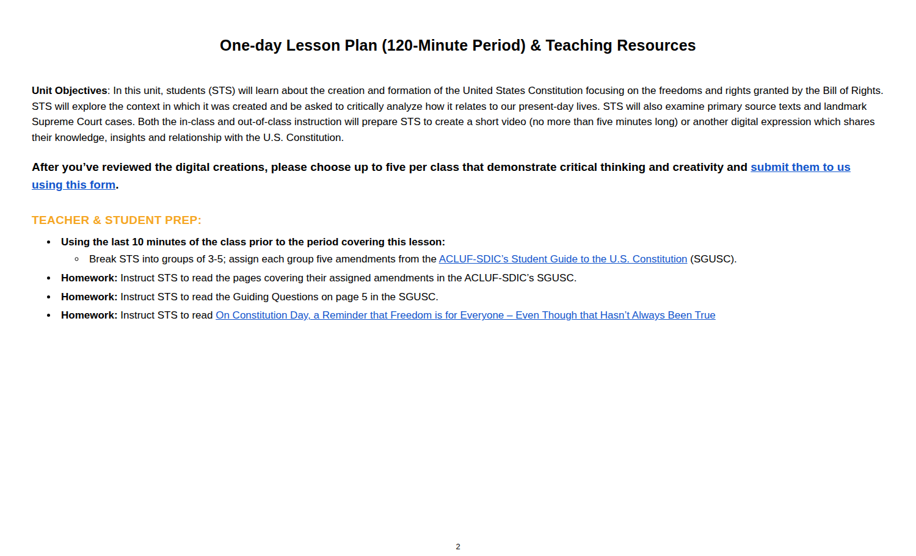One-day Lesson Plan (120-Minute Period) & Teaching Resources
Unit Objectives: In this unit, students (STS) will learn about the creation and formation of the United States Constitution focusing on the freedoms and rights granted by the Bill of Rights. STS will explore the context in which it was created and be asked to critically analyze how it relates to our present-day lives. STS will also examine primary source texts and landmark Supreme Court cases. Both the in-class and out-of-class instruction will prepare STS to create a short video (no more than five minutes long) or another digital expression which shares their knowledge, insights and relationship with the U.S. Constitution.
After you’ve reviewed the digital creations, please choose up to five per class that demonstrate critical thinking and creativity and submit them to us using this form.
TEACHER & STUDENT PREP:
Using the last 10 minutes of the class prior to the period covering this lesson:
Break STS into groups of 3-5; assign each group five amendments from the ACLUF-SDIC’s Student Guide to the U.S. Constitution (SGUSC).
Homework: Instruct STS to read the pages covering their assigned amendments in the ACLUF-SDIC’s SGUSC.
Homework: Instruct STS to read the Guiding Questions on page 5 in the SGUSC.
Homework: Instruct STS to read On Constitution Day, a Reminder that Freedom is for Everyone – Even Though that Hasn’t Always Been True
2